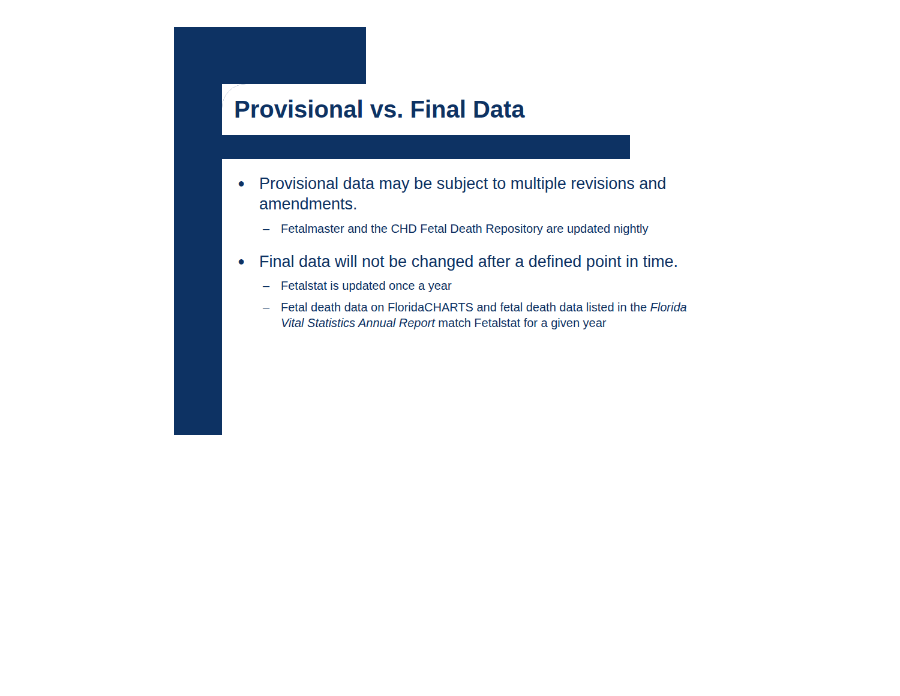Provisional vs. Final Data
Provisional data may be subject to multiple revisions and amendments.
Fetalmaster and the CHD Fetal Death Repository are updated nightly
Final data will not be changed after a defined point in time.
Fetalstat is updated once a year
Fetal death data on FloridaCHARTS and fetal death data listed in the Florida Vital Statistics Annual Report match Fetalstat for a given year